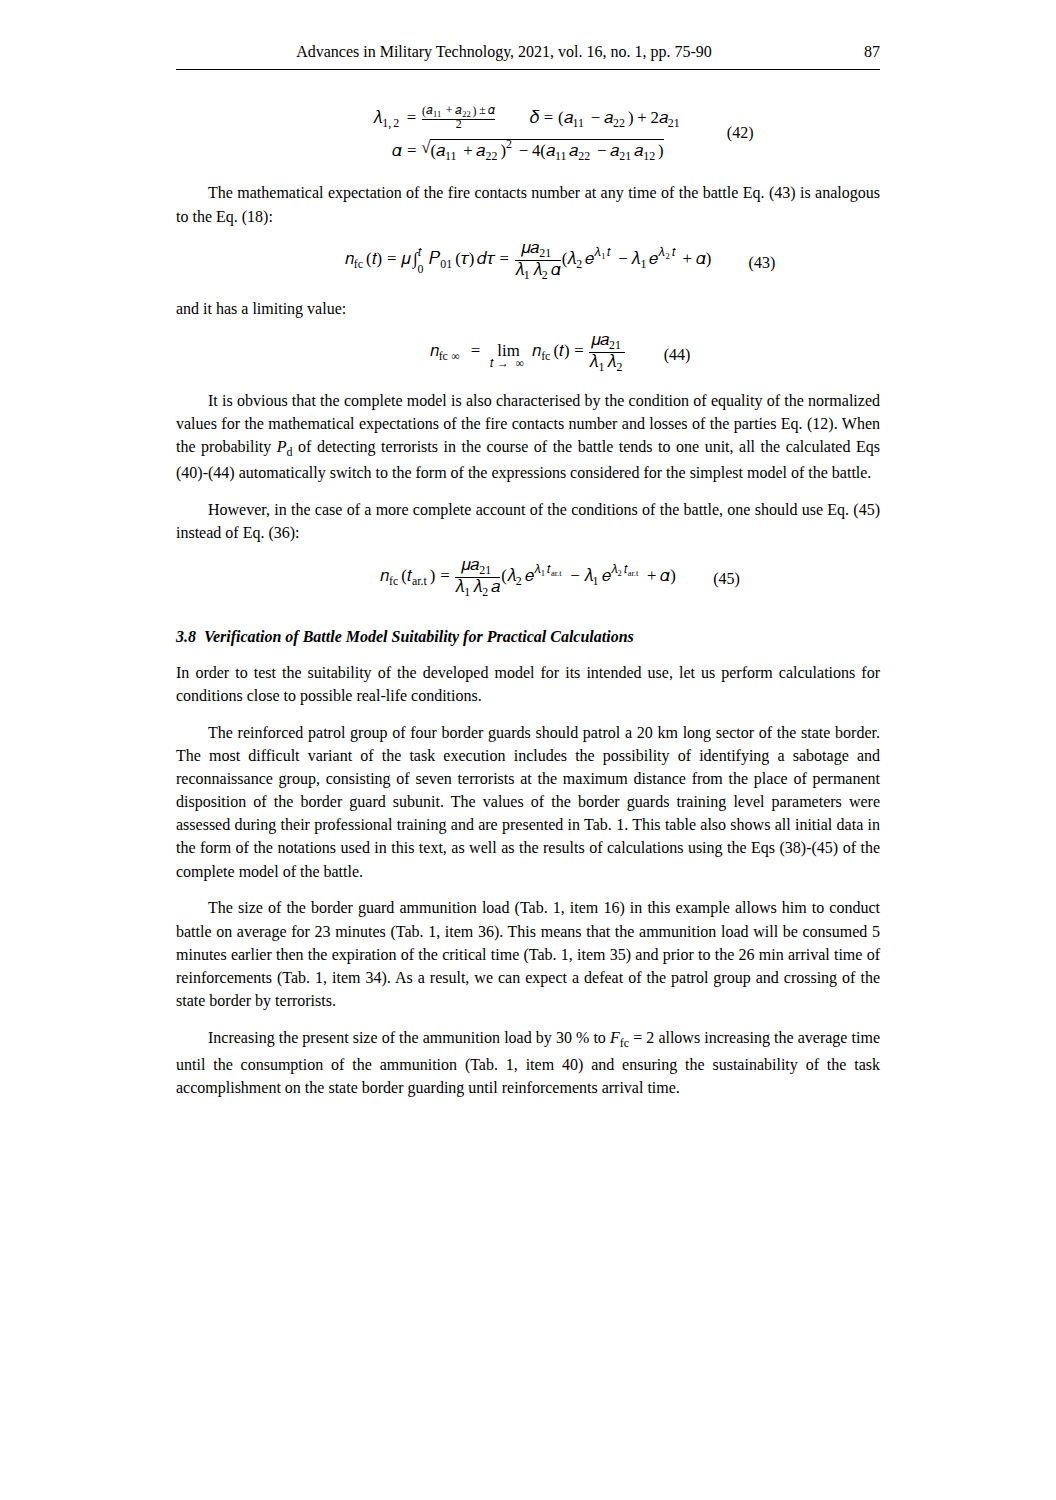Advances in Military Technology, 2021, vol. 16, no. 1, pp. 75-90 87
λ1,2 = ( a11 + a22 ) ± α 2 δ = ( a11 − a22 ) + 2 a21 α = ( a11 + a22 ) 2 − 4 ( a11 a22 − a21 a12 ) (42)
The mathematical expectation of the fire contacts number at any time of the battle Eq. (43) is analogous to the Eq. (18):
nfc (t) = μ ∫ 0 t P01 (τ) dτ = μa21 λ1 λ2 α ( λ2 eλ1t − λ1 eλ2t + α ) (43)
and it has a limiting value:
nfc∞ = lim t→∞ nfc (t) = μa21 λ1 λ2 (44)
It is obvious that the complete model is also characterised by the condition of equality of the normalized values for the mathematical expectations of the fire contacts number and losses of the parties Eq. (12). When the probability Pd of detecting terrorists in the course of the battle tends to one unit, all the calculated Eqs (40)-(44) automatically switch to the form of the expressions considered for the simplest model of the battle.
However, in the case of a more complete account of the conditions of the battle, one should use Eq. (45) instead of Eq. (36):
nfc ( tar.t ) = μa21 λ1 λ2 a ( λ2 eλ1tar.t − λ1 eλ2tar.t + α ) (45)
3.8 Verification of Battle Model Suitability for Practical Calculations
In order to test the suitability of the developed model for its intended use, let us perform calculations for conditions close to possible real-life conditions.
The reinforced patrol group of four border guards should patrol a 20 km long sector of the state border. The most difficult variant of the task execution includes the possibility of identifying a sabotage and reconnaissance group, consisting of seven terrorists at the maximum distance from the place of permanent disposition of the border guard subunit. The values of the border guards training level parameters were assessed during their professional training and are presented in Tab. 1. This table also shows all initial data in the form of the notations used in this text, as well as the results of calculations using the Eqs (38)-(45) of the complete model of the battle.
The size of the border guard ammunition load (Tab. 1, item 16) in this example allows him to conduct battle on average for 23 minutes (Tab. 1, item 36). This means that the ammunition load will be consumed 5 minutes earlier then the expiration of the critical time (Tab. 1, item 35) and prior to the 26 min arrival time of reinforcements (Tab. 1, item 34). As a result, we can expect a defeat of the patrol group and crossing of the state border by terrorists.
Increasing the present size of the ammunition load by 30 % to Ffc = 2 allows increasing the average time until the consumption of the ammunition (Tab. 1, item 40) and ensuring the sustainability of the task accomplishment on the state border guarding until reinforcements arrival time.